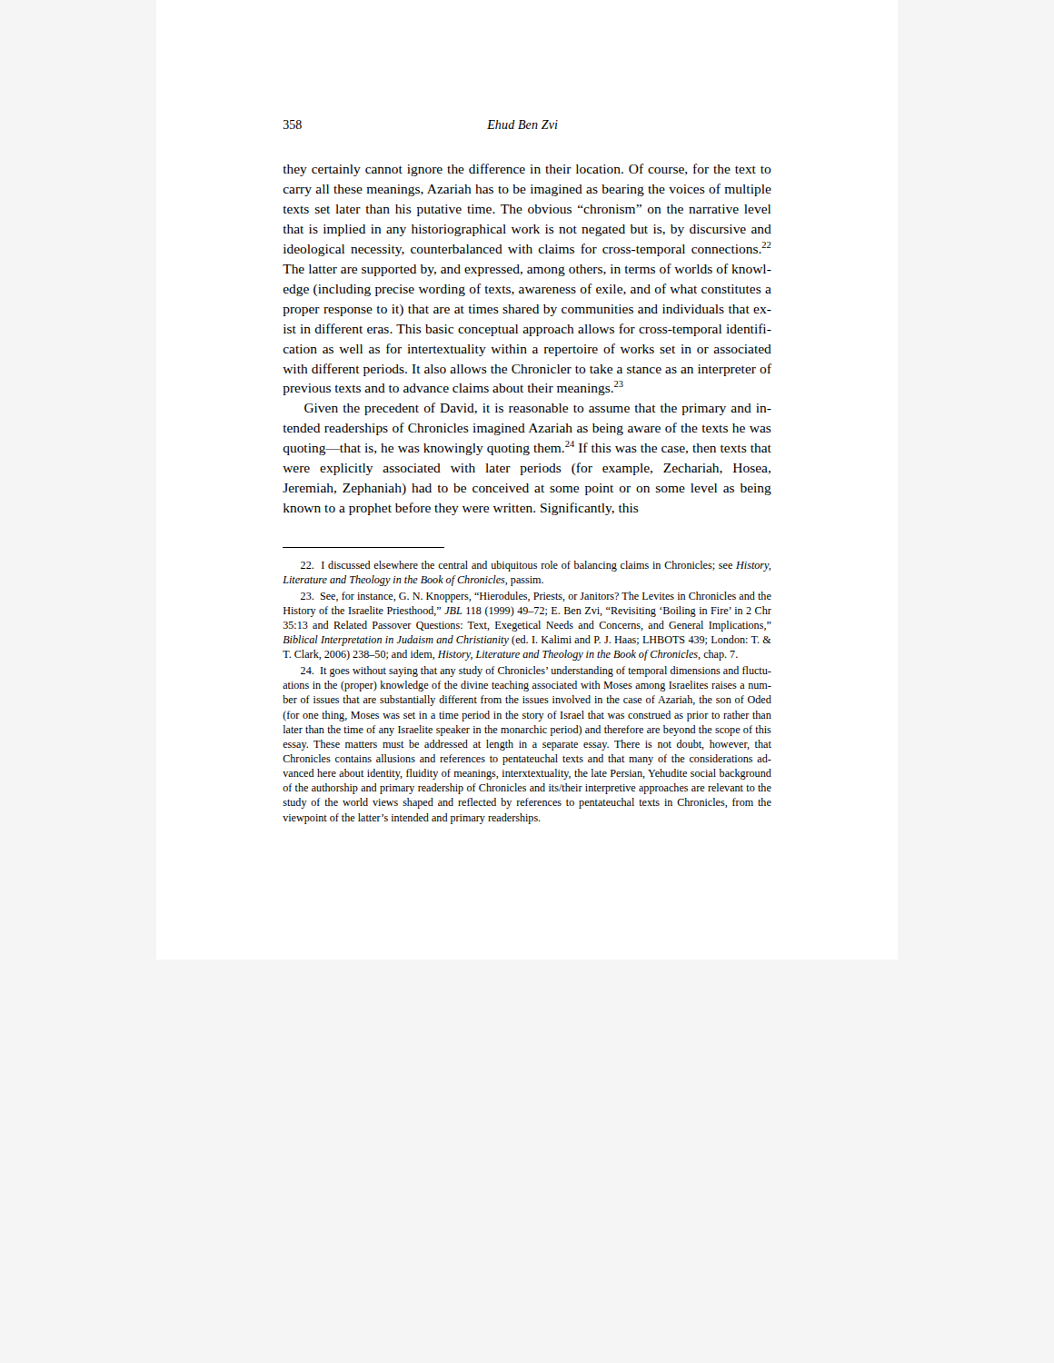358 Ehud Ben Zvi
they certainly cannot ignore the difference in their location. Of course, for the text to carry all these meanings, Azariah has to be imagined as bearing the voices of multiple texts set later than his putative time. The obvious “chronism” on the narrative level that is implied in any historiographical work is not negated but is, by discursive and ideological necessity, counterbalanced with claims for cross-temporal connections.22 The latter are supported by, and expressed, among others, in terms of worlds of knowledge (including precise wording of texts, awareness of exile, and of what constitutes a proper response to it) that are at times shared by communities and individuals that exist in different eras. This basic conceptual approach allows for cross-temporal identification as well as for intertextuality within a repertoire of works set in or associated with different periods. It also allows the Chronicler to take a stance as an interpreter of previous texts and to advance claims about their meanings.23
Given the precedent of David, it is reasonable to assume that the primary and intended readerships of Chronicles imagined Azariah as being aware of the texts he was quoting—that is, he was knowingly quoting them.24 If this was the case, then texts that were explicitly associated with later periods (for example, Zechariah, Hosea, Jeremiah, Zephaniah) had to be conceived at some point or on some level as being known to a prophet before they were written. Significantly, this
22. I discussed elsewhere the central and ubiquitous role of balancing claims in Chronicles; see History, Literature and Theology in the Book of Chronicles, passim.
23. See, for instance, G. N. Knoppers, “Hierodules, Priests, or Janitors? The Levites in Chronicles and the History of the Israelite Priesthood,” JBL 118 (1999) 49–72; E. Ben Zvi, “Revisiting ‘Boiling in Fire’ in 2 Chr 35:13 and Related Passover Questions: Text, Exegetical Needs and Concerns, and General Implications,” Biblical Interpretation in Judaism and Christianity (ed. I. Kalimi and P. J. Haas; LHBOTS 439; London: T. & T. Clark, 2006) 238–50; and idem, History, Literature and Theology in the Book of Chronicles, chap. 7.
24. It goes without saying that any study of Chronicles’ understanding of temporal dimensions and fluctuations in the (proper) knowledge of the divine teaching associated with Moses among Israelites raises a number of issues that are substantially different from the issues involved in the case of Azariah, the son of Oded (for one thing, Moses was set in a time period in the story of Israel that was construed as prior to rather than later than the time of any Israelite speaker in the monarchic period) and therefore are beyond the scope of this essay. These matters must be addressed at length in a separate essay. There is not doubt, however, that Chronicles contains allusions and references to pentateuchal texts and that many of the considerations advanced here about identity, fluidity of meanings, interxtextuality, the late Persian, Yehudite social background of the authorship and primary readership of Chronicles and its/their interpretive approaches are relevant to the study of the world views shaped and reflected by references to pentateuchal texts in Chronicles, from the viewpoint of the latter’s intended and primary readerships.